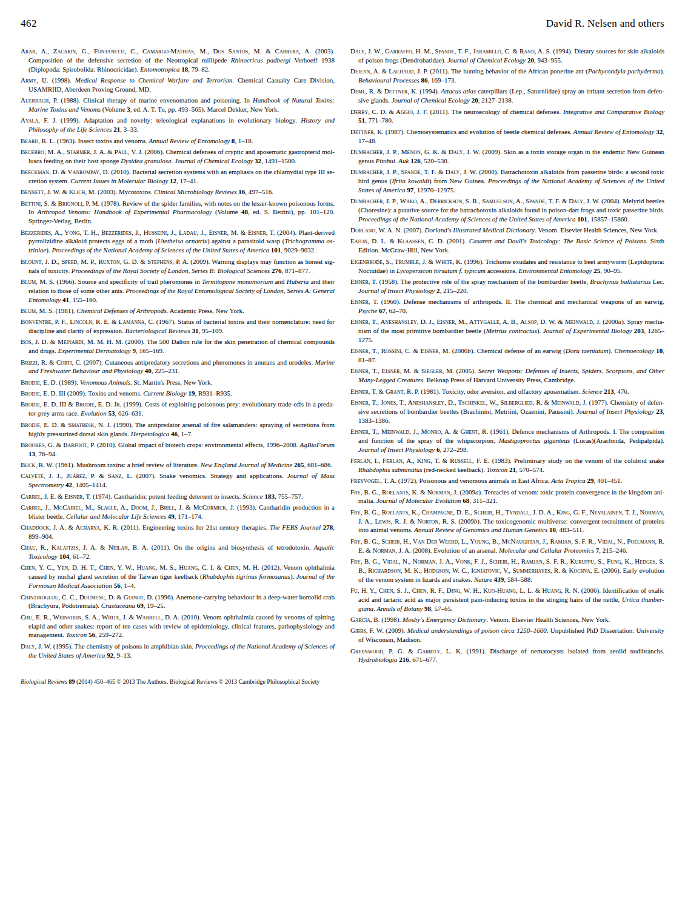462
David R. Nelsen and others
Arab, A., Zacarin, G., Fontanetti, C., Camargo-Mathias, M., Dos Santos, M. & Cabrera, A. (2003). Composition of the defensive secretion of the Neotropical millipede Rhinocricus padbergi Verhoeff 1938 (Diplopoda: Spirobolida: Rhinocricidae). Entomotropica 18, 79–82.
Army, U. (1998). Medical Response to Chemical Warfare and Terrorism. Chemical Casualty Care Division, USAMRIID, Aberdeen Proving Ground, MD.
Auerbach, P. (1988). Clinical therapy of marine envenomation and poisoning. In Handbook of Natural Toxins: Marine Toxins and Venoms (Volume 3, ed. A. T. Tu, pp. 493–565). Marcel Dekker, New York.
Ayala, F. J. (1999). Adaptation and novelty: teleological explanations in evolutionary biology. History and Philosophy of the Life Sciences 21, 3–33.
Beard, R. L. (1963). Insect toxins and venoms. Annual Review of Entomology 8, 1–18.
Becerro, M. A., Starmer, J. A. & Paul, V. J. (2006). Chemical defenses of cryptic and aposematic gastropterid molluscs feeding on their host sponge Dysidea granulosa. Journal of Chemical Ecology 32, 1491–1500.
Beeckman, D. & Vanrompay, D. (2010). Bacterial secretion systems with an emphasis on the chlamydial type III secretion system. Current Issues in Molecular Biology 12, 17–41.
Bennett, J. W. & Klich, M. (2003). Mycotoxins. Clinical Microbiology Reviews 16, 497–516.
Bettini, S. & Brignoli, P. M. (1978). Review of the spider families, with notes on the lesser-known poisonous forms. In Arthropod Venoms: Handbook of Experimental Pharmacology (Volume 48, ed. S. Bettini), pp. 101–120. Springer-Verlag, Berlin.
Bezzerides, A., Yong, T. H., Bezzerides, J., Husseini, J., Ladau, J., Eisner, M. & Eisner, T. (2004). Plant-derived pyrrolizidine alkaloid protects eggs of a moth (Utetheisa ornatrix) against a parasitoid wasp (Trichogramma ostriniae). Proceedings of the National Academy of Sciences of the United States of America 101, 9029–9032.
Blount, J. D., Speed, M. P., Ruxton, G. D. & Stephens, P. A. (2009). Warning displays may function as honest signals of toxicity. Proceedings of the Royal Society of London, Series B: Biological Sciences 276, 871–877.
Blum, M. S. (1966). Source and specificity of trail pheromones in Termitopone monomorium and Huberia and their relation to those of some other ants. Proceedings of the Royal Entomological Society of London, Series A: General Entomology 41, 155–160.
Blum, M. S. (1981). Chemical Defenses of Arthropods. Academic Press, New York.
Bonventre, P. F., Lincoln, R. E. & Lamanna, C. (1967). Status of bacterial toxins and their nomenclature: need for discipline and clarity of expression. Bacteriological Reviews 31, 95–109.
Bos, J. D. & Meinardi, M. M. H. M. (2000). The 500 Dalton rule for the skin penetration of chemical compounds and drugs. Experimental Dermatology 9, 165–169.
Brizzi, R. & Corti, C. (2007). Cutaneous antipredatory secretions and pheromones in anurans and urodeles. Marine and Freshwater Behaviour and Physiology 40, 225–231.
Brodie, E. D. (1989). Venomous Animals. St. Martin's Press, New York.
Brodie, E. D. III (2009). Toxins and venoms. Current Biology 19, R931–R935.
Brodie, E. D. III & Brodie, E. D. Jr. (1999). Costs of exploiting poisonous prey: evolutionary trade-offs in a predator-prey arms race. Evolution 53, 626–631.
Brodie, E. D. & Smatresk, N. J. (1990). The antipredator arsenal of fire salamanders: spraying of secretions from highly pressurized dorsal skin glands. Herpetologica 46, 1–7.
Brookes, G. & Barfoot, P. (2010). Global impact of biotech crops: environmental effects, 1996–2008. AgBioForum 13, 76–94.
Buck, R. W. (1961). Mushroom toxins: a brief review of literature. New England Journal of Medicine 265, 681–686.
Calvete, J. J., Juárez, P. & Sanz, L. (2007). Snake venomics. Strategy and applications. Journal of Mass Spectrometry 42, 1405–1414.
Carrel, J. E. & Eisner, T. (1974). Cantharidin: potent feeding deterrent to insects. Science 183, 755–757.
Carrel, J., McCairel, M., Slagle, A., Doom, J., Brill, J. & McCormick, J. (1993). Cantharidin production in a blister beetle. Cellular and Molecular Life Sciences 49, 171–174.
Chaddock, J. A. & Acharya, K. R. (2011). Engineering toxins for 21st century therapies. The FEBS Journal 278, 899–904.
Chau, R., Kalaitzis, J. A. & Neilan, B. A. (2011). On the origins and biosynthesis of tetrodotoxin. Aquatic Toxicology 104, 61–72.
Chen, Y. C., Yen, D. H. T., Chen, Y. W., Huang, M. S., Huang, C. I. & Chen, M. H. (2012). Venom ophthalmia caused by nuchal gland secretion of the Taiwan tiger keelback (Rhabdophis tigrinus formosanus). Journal of the Formosan Medical Association 56, 1–4.
Chintiroglou, C. C., Doumenc, D. & Guinot, D. (1996). Anemone-carrying behaviour in a deep-water homolid crab (Brachyura, Podotremata). Crustaceana 69, 19–25.
Chu, E. R., Weinstein, S. A., White, J. & Warrell, D. A. (2010). Venom ophthalmia caused by venoms of spitting elapid and other snakes: report of ten cases with review of epidemiology, clinical features, pathophysiology and management. Toxicon 56, 259–272.
Daly, J. W. (1995). The chemistry of poisons in amphibian skin. Proceedings of the National Academy of Sciences of the United States of America 92, 9–13.
Daly, J. W., Garraffo, H. M., Spande, T. F., Jaramillo, C. & Rand, A. S. (1994). Dietary sources for skin alkaloids of poison frogs (Dendrobatidae). Journal of Chemical Ecology 20, 943–955.
Dejean, A. & Lachaud, J. P. (2011). The hunting behavior of the African ponerine ant (Pachycondyla pachyderma). Behavioural Processes 86, 169–173.
Deml, R. & Dettner, K. (1994). Attacus atlas caterpillars (Lep., Saturniidae) spray an irritant secretion from defensive glands. Journal of Chemical Ecology 20, 2127–2138.
Derby, C. D. & Aggio, J. F. (2011). The neuroecology of chemical defenses. Integrative and Comparative Biology 51, 771–780.
Dettner, K. (1987). Chemosystematics and evolution of beetle chemical defenses. Annual Review of Entomology 32, 17–48.
Dumbacher, J. P., Menon, G. K. & Daly, J. W. (2009). Skin as a toxin storage organ in the endemic New Guinean genus Pitohui. Auk 126, 520–530.
Dumbacher, J. P., Spande, T. F. & Daly, J. W. (2000). Batrachotoxin alkaloids from passerine birds: a second toxic bird genus (Ifrita kowaldi) from New Guinea. Proceedings of the National Academy of Sciences of the United States of America 97, 12970–12975.
Dumbacher, J. P., Wako, A., Derrickson, S. R., Samuelson, A., Spande, T. F. & Daly, J. W. (2004). Melyrid beetles (Choresine): a putative source for the batrachotoxin alkaloids found in poison-dart frogs and toxic passerine birds. Proceedings of the National Academy of Sciences of the United States of America 101, 15857–15860.
Dorland, W. A. N. (2007). Dorland's Illustrated Medical Dictionary. Venom. Elsevier Health Sciences, New York.
Eaton, D. L. & Klaassen, C. D. (2001). Casarett and Doull's Toxicology: The Basic Science of Poisons. Sixth Edition. McGraw-Hill, New York.
Eigenbrode, S., Trumble, J. & White, K. (1996). Trichome exudates and resistance to beet armyworm (Lepidoptera: Noctuidae) in Lycopersicon hirsutum f. typicum accessions. Environmental Entomology 25, 90–95.
Eisner, T. (1958). The protective role of the spray mechanism of the bombardier beetle, Brachynus ballistarius Lec. Journal of Insect Physiology 2, 215–220.
Eisner, T. (1960). Defense mechanisms of arthropods. II. The chemical and mechanical weapons of an earwig. Psyche 67, 62–70.
Eisner, T., Aneshansley, D. J., Eisner, M., Attygalle, A. B., Alsop, D. W. & Meinwald, J. (2000a). Spray mechanism of the most primitive bombardier beetle (Metrius contractus). Journal of Experimental Biology 203, 1265–1275.
Eisner, T., Rossini, C. & Eisner, M. (2000b). Chemical defense of an earwig (Doru taeniatum). Chemoecology 10, 81–87.
Eisner, T., Eisner, M. & Siegler, M. (2005). Secret Weapons: Defenses of Insects, Spiders, Scorpions, and Other Many-Legged Creatures. Belknap Press of Harvard University Press, Cambridge.
Eisner, T. & Grant, R. P. (1981). Toxicity, odor aversion, and olfactory aposematism. Science 213, 476.
Eisner, T., Jones, T., Aneshansley, D., Tschinkel, W., Silberglied, R. & Meinwald, J. (1977). Chemistry of defensive secretions of bombardier beetles (Brachinini, Metriini, Ozaenini, Paussini). Journal of Insect Physiology 23, 1383–1386.
Eisner, T., Meinwald, J., Monro, A. & Ghent, R. (1961). Defence mechanisms of Arthropods. I. The composition and function of the spray of the whipscorpion, Mastigoproctus giganteus (Lucas)(Arachnida, Pedipalpida). Journal of Insect Physiology 6, 272–298.
Ferlan, I., Ferlan, A., King, T. & Russell, F. E. (1983). Preliminary study on the venom of the colubrid snake Rhabdophis subminatus (red-necked keelback). Toxicon 21, 570–574.
Freyvogel, T. A. (1972). Poisonous and venomous animals in East Africa. Acta Tropica 29, 401–451.
Fry, B. G., Roelants, K. & Norman, J. (2009a). Tentacles of venom: toxic protein convergence in the kingdom animalia. Journal of Molecular Evolution 68, 311–321.
Fry, B. G., Roelants, K., Champagne, D. E., Scheib, H., Tyndall, J. D. A., King, G. F., Nevalainen, T. J., Norman, J. A., Lewis, R. J. & Norton, R. S. (2009b). The toxicogenomic multiverse: convergent recruitment of proteins into animal venoms. Annual Review of Genomics and Human Genetics 10, 483–511.
Fry, B. G., Scheib, H., Van Der Weerd, L., Young, B., McNaughtan, J., Ramjan, S. F. R., Vidal, N., Poelmann, R. E. & Norman, J. A. (2008). Evolution of an arsenal. Molecular and Cellular Proteomics 7, 215–246.
Fry, B. G., Vidal, N., Norman, J. A., Vonk, F. J., Scheib, H., Ramjan, S. F. R., Kuruppu, S., Fung, K., Hedges, S. B., Richardson, M. K., Hodgson, W. C., Ignjatovic, V., Summerhayes, R. & Kochva, E. (2006). Early evolution of the venom system in lizards and snakes. Nature 439, 584–588.
Fu, H. Y., Chen, S. J., Chen, R. F., Ding, W. H., Kuo-Huang, L. L. & Huang, R. N. (2006). Identification of oxalic acid and tartaric acid as major persistent pain-inducing toxins in the stinging hairs of the nettle, Urtica thunbergiana. Annals of Botany 98, 57–65.
Garcia, B. (1998). Mosby's Emergency Dictionary. Venom. Elsevier Health Sciences, New York.
Gibbs, F. W. (2009). Medical understandings of poison circa 1250–1600. Unpublished PhD Dissertation: University of Wisconsin, Madison.
Greenwood, P. G. & Garrity, L. K. (1991). Discharge of nematocysts isolated from aeolid nudibranchs. Hydrobiologia 216, 671–677.
Biological Reviews 89 (2014) 450–465 © 2013 The Authors. Biological Reviews © 2013 Cambridge Philosophical Society